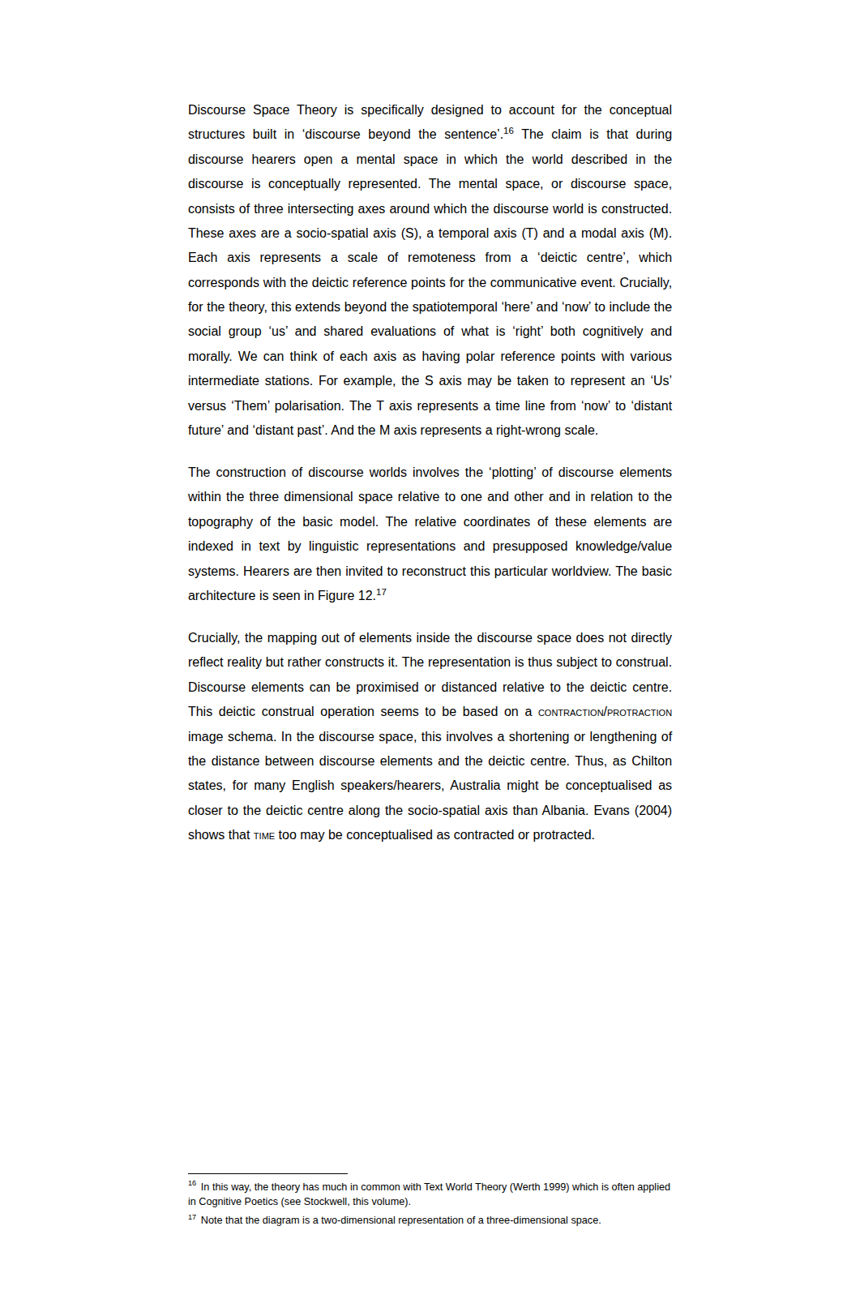Discourse Space Theory is specifically designed to account for the conceptual structures built in ‘discourse beyond the sentence’.16 The claim is that during discourse hearers open a mental space in which the world described in the discourse is conceptually represented. The mental space, or discourse space, consists of three intersecting axes around which the discourse world is constructed. These axes are a socio-spatial axis (S), a temporal axis (T) and a modal axis (M). Each axis represents a scale of remoteness from a ‘deictic centre’, which corresponds with the deictic reference points for the communicative event. Crucially, for the theory, this extends beyond the spatiotemporal ‘here’ and ‘now’ to include the social group ‘us’ and shared evaluations of what is ‘right’ both cognitively and morally. We can think of each axis as having polar reference points with various intermediate stations. For example, the S axis may be taken to represent an ‘Us’ versus ‘Them’ polarisation. The T axis represents a time line from ‘now’ to ‘distant future’ and ‘distant past’. And the M axis represents a right-wrong scale.
The construction of discourse worlds involves the ‘plotting’ of discourse elements within the three dimensional space relative to one and other and in relation to the topography of the basic model. The relative coordinates of these elements are indexed in text by linguistic representations and presupposed knowledge/value systems. Hearers are then invited to reconstruct this particular worldview. The basic architecture is seen in Figure 12.17
Crucially, the mapping out of elements inside the discourse space does not directly reflect reality but rather constructs it. The representation is thus subject to construal. Discourse elements can be proximised or distanced relative to the deictic centre. This deictic construal operation seems to be based on a contraction/protraction image schema. In the discourse space, this involves a shortening or lengthening of the distance between discourse elements and the deictic centre. Thus, as Chilton states, for many English speakers/hearers, Australia might be conceptualised as closer to the deictic centre along the socio-spatial axis than Albania. Evans (2004) shows that time too may be conceptualised as contracted or protracted.
16 In this way, the theory has much in common with Text World Theory (Werth 1999) which is often applied in Cognitive Poetics (see Stockwell, this volume).
17 Note that the diagram is a two-dimensional representation of a three-dimensional space.